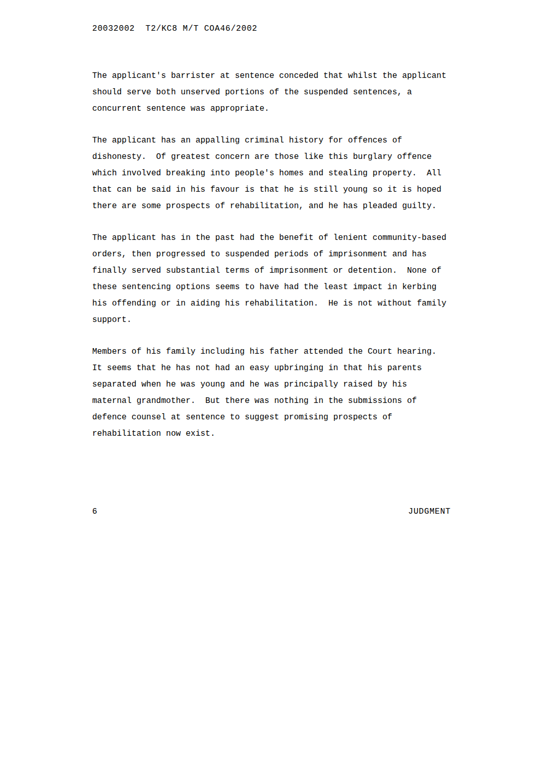20032002 T2/KC8 M/T COA46/2002
The applicant's barrister at sentence conceded that whilst the applicant should serve both unserved portions of the suspended sentences, a concurrent sentence was appropriate.
The applicant has an appalling criminal history for offences of dishonesty. Of greatest concern are those like this burglary offence which involved breaking into people's homes and stealing property. All that can be said in his favour is that he is still young so it is hoped there are some prospects of rehabilitation, and he has pleaded guilty.
The applicant has in the past had the benefit of lenient community-based orders, then progressed to suspended periods of imprisonment and has finally served substantial terms of imprisonment or detention. None of these sentencing options seems to have had the least impact in kerbing his offending or in aiding his rehabilitation. He is not without family support.
Members of his family including his father attended the Court hearing. It seems that he has not had an easy upbringing in that his parents separated when he was young and he was principally raised by his maternal grandmother. But there was nothing in the submissions of defence counsel at sentence to suggest promising prospects of rehabilitation now exist.
6
JUDGMENT